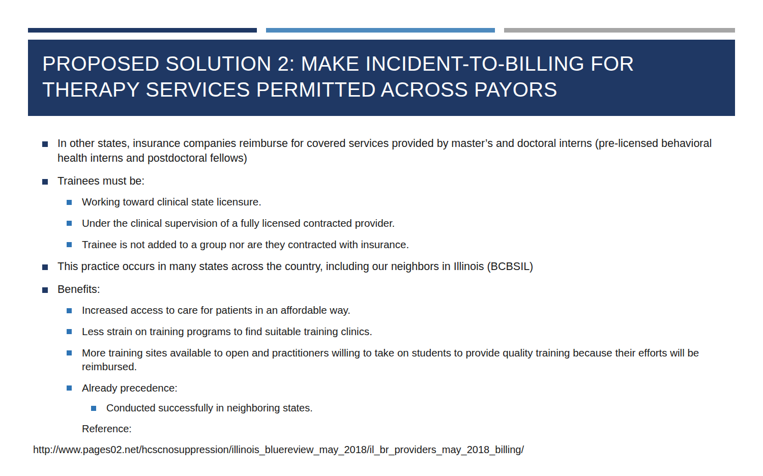Proposed Solution 2: Make Incident-to-Billing for Therapy Services Permitted Across Payors
In other states, insurance companies reimburse for covered services provided by master’s and doctoral interns (pre-licensed behavioral health interns and postdoctoral fellows)
Trainees must be:
Working toward clinical state licensure.
Under the clinical supervision of a fully licensed contracted provider.
Trainee is not added to a group nor are they contracted with insurance.
This practice occurs in many states across the country, including our neighbors in Illinois (BCBSIL)
Benefits:
Increased access to care for patients in an affordable way.
Less strain on training programs to find suitable training clinics.
More training sites available to open and practitioners willing to take on students to provide quality training because their efforts will be reimbursed.
Already precedence:
Conducted successfully in neighboring states.
Reference:
http://www.pages02.net/hcscnosuppression/illinois_bluereview_may_2018/il_br_providers_may_2018_billing/